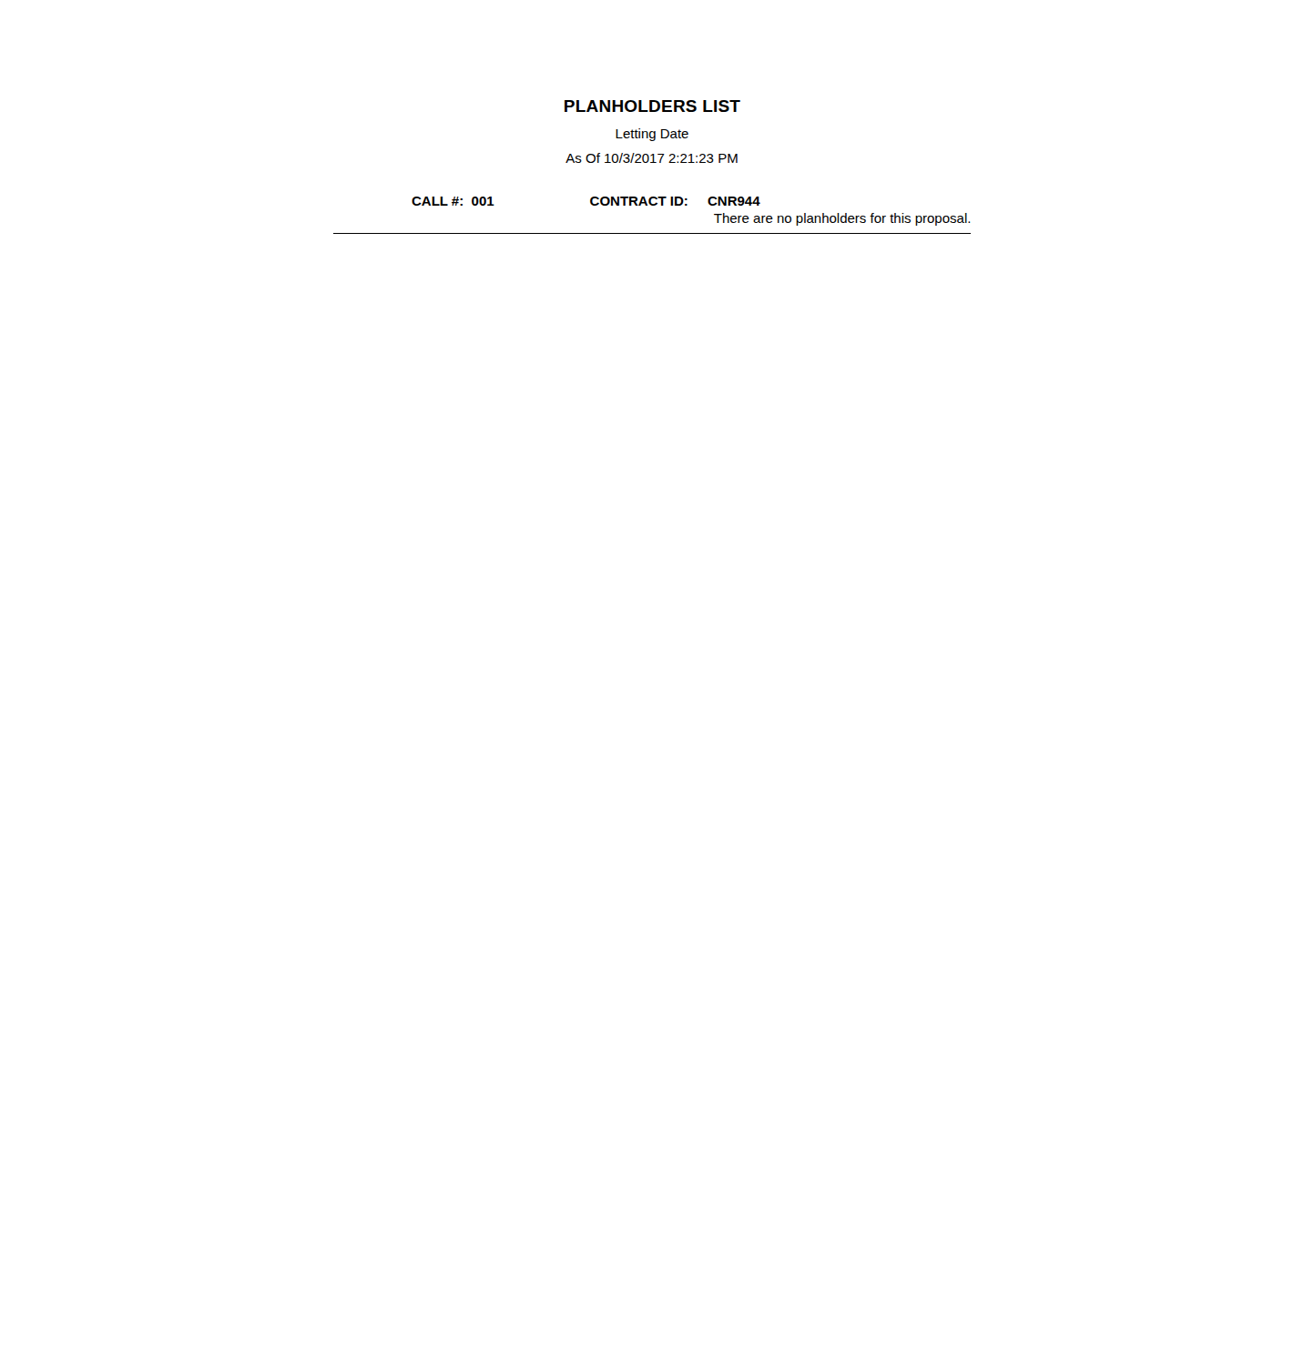PLANHOLDERS LIST
Letting Date
As Of 10/3/2017 2:21:23 PM
CALL #: 001 CONTRACT ID:CNR944 There are no planholders for this proposal.